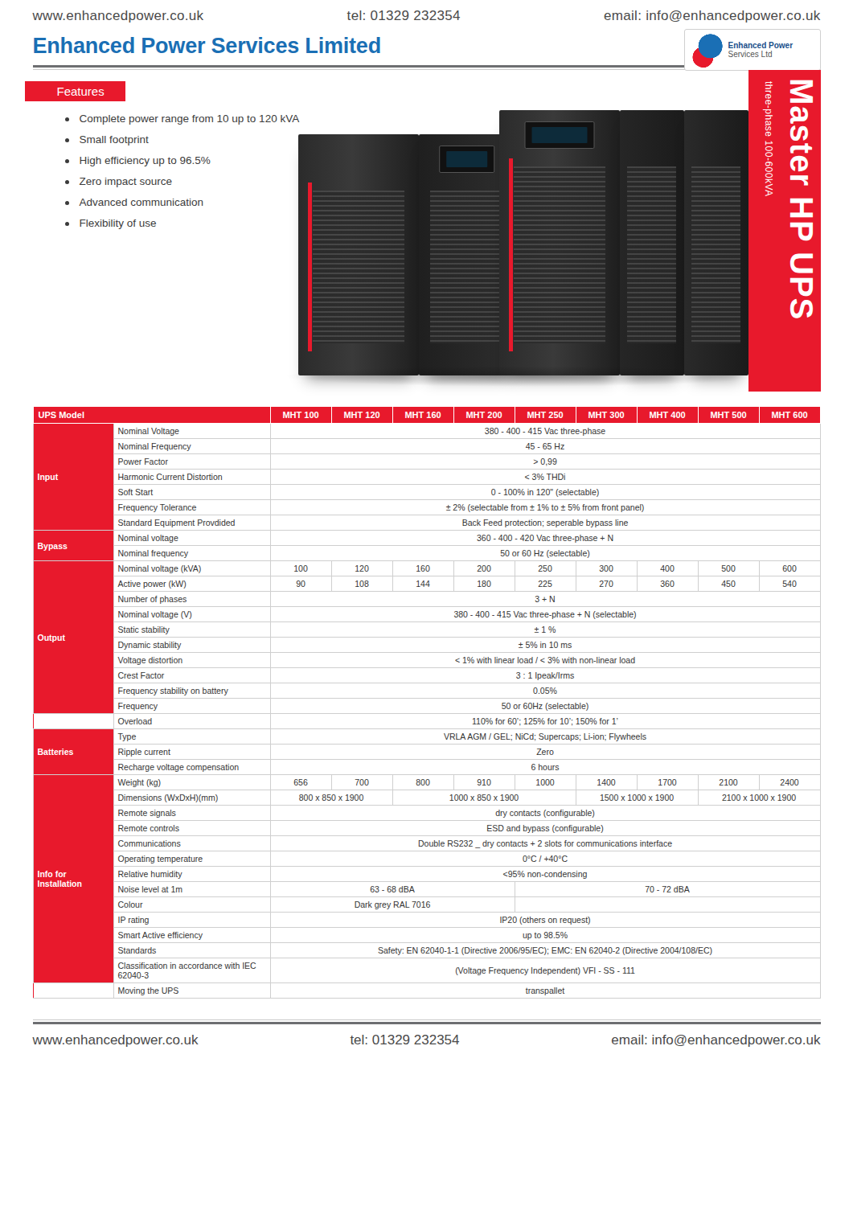www.enhancedpower.co.uk tel: 01329 232354 email: info@enhancedpower.co.uk
Enhanced Power Services Limited
Enhanced Power
Services Ltd
Features
Complete power range from 10 up to 120 kVA
Small footprint
High efficiency up to 96.5%
Zero impact source
Advanced communication
Flexibility of use
Master HP UPS
three-phase 100-600kVA
| UPS Model | MHT 100 | MHT 120 | MHT 160 | MHT 200 | MHT 250 | MHT 300 | MHT 400 | MHT 500 | MHT 600 |
| --- | --- | --- | --- | --- | --- | --- | --- | --- | --- |
| Input | Nominal Voltage | 380 - 400 - 415 Vac three-phase |
| Nominal Frequency | 45 - 65 Hz |
| Power Factor | > 0,99 |
| Harmonic Current Distortion | < 3% THDi |
| Soft Start | 0 - 100% in 120" (selectable) |
| Frequency Tolerance | ± 2% (selectable from ± 1% to ± 5% from front panel) |
| Standard Equipment Provdided | Back Feed protection; seperable bypass line |
| Bypass | Nominal voltage | 360 - 400 - 420 Vac three-phase + N |
| Nominal frequency | 50 or 60 Hz (selectable) |
| Output | Nominal voltage (kVA) | 100 | 120 | 160 | 200 | 250 | 300 | 400 | 500 | 600 |
| Active power (kW) | 90 | 108 | 144 | 180 | 225 | 270 | 360 | 450 | 540 |
| Number of phases | 3 + N |
| Nominal voltage (V) | 380 - 400 - 415 Vac three-phase + N (selectable) |
| Static stability | ± 1 % |
| Dynamic stability | ± 5% in 10 ms |
| Voltage distortion | < 1% with linear load / < 3% with non-linear load |
| Crest Factor | 3 : 1 Ipeak/Irms |
| Frequency stability on battery | 0.05% |
| Frequency | 50 or 60Hz (selectable) |
| | Overload | 110% for 60’; 125% for 10’; 150% for 1’ |
| Batteries | Type | VRLA AGM / GEL; NiCd; Supercaps; Li-ion; Flywheels |
| Ripple current | Zero |
| Recharge voltage compensation | 6 hours |
| Info for Installation | Weight (kg) | 656 | 700 | 800 | 910 | 1000 | 1400 | 1700 | 2100 | 2400 |
| Dimensions (WxDxH)(mm) | 800 x 850 x 1900 | 1000 x 850 x 1900 | 1500 x 1000 x 1900 | 2100 x 1000 x 1900 |
| Remote signals | dry contacts (configurable) |
| Remote controls | ESD and bypass (configurable) |
| Communications | Double RS232 _ dry contacts + 2 slots for communications interface |
| Operating temperature | 0°C / +40°C |
| Relative humidity | <95% non-condensing |
| Noise level at 1m | 63 - 68 dBA | 70 - 72 dBA |
| Colour | Dark grey RAL 7016 | |
| IP rating | IP20 (others on request) |
| Smart Active efficiency | up to 98.5% |
| Standards | Safety: EN 62040-1-1 (Directive 2006/95/EC); EMC: EN 62040-2 (Directive 2004/108/EC) |
| Classification in accordance with IEC 62040-3 | (Voltage Frequency Independent) VFI - SS - 111 |
| | Moving the UPS | transpallet |
www.enhancedpower.co.uk tel: 01329 232354 email: info@enhancedpower.co.uk